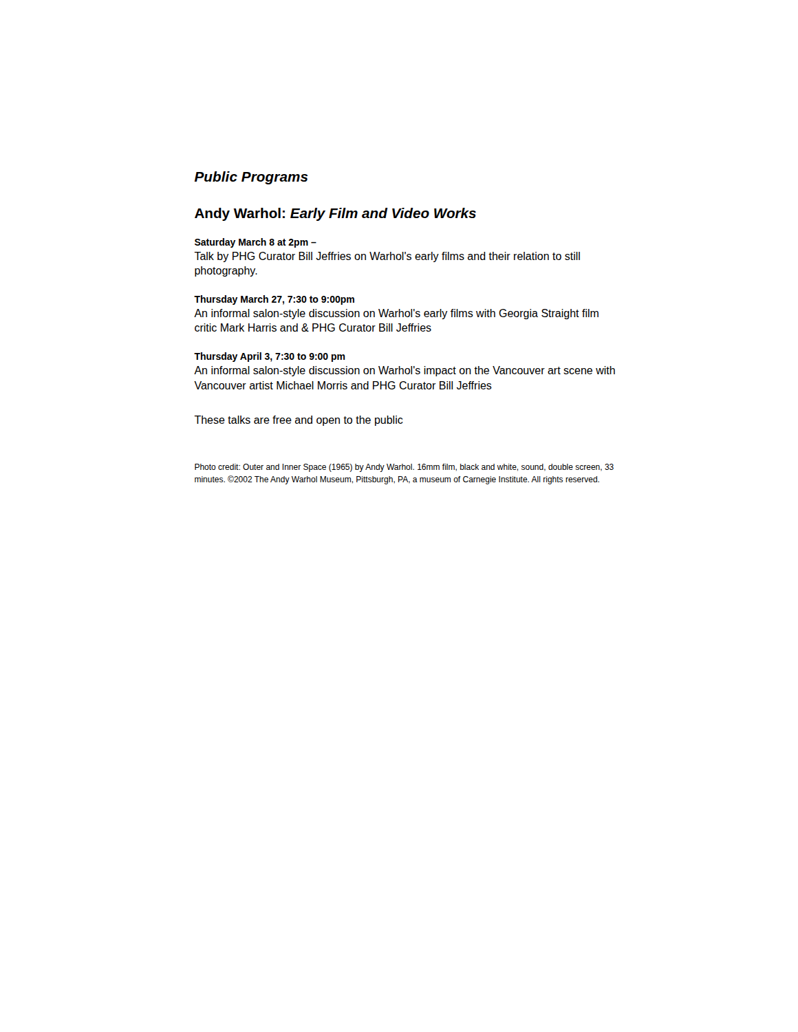Public Programs
Andy Warhol: Early Film and Video Works
Saturday March 8 at 2pm –
Talk by PHG Curator Bill Jeffries on Warhol's early films and their relation to still photography.
Thursday March 27, 7:30 to 9:00pm
An informal salon-style discussion on Warhol's early films with Georgia Straight film critic Mark Harris and & PHG Curator Bill Jeffries
Thursday April 3, 7:30 to 9:00 pm
An informal salon-style discussion on Warhol's impact on the Vancouver art scene with Vancouver artist Michael Morris and PHG Curator Bill Jeffries
These talks are free and open to the public
Photo credit: Outer and Inner Space (1965) by Andy Warhol. 16mm film, black and white, sound, double screen, 33 minutes. ©2002 The Andy Warhol Museum, Pittsburgh, PA, a museum of Carnegie Institute. All rights reserved.